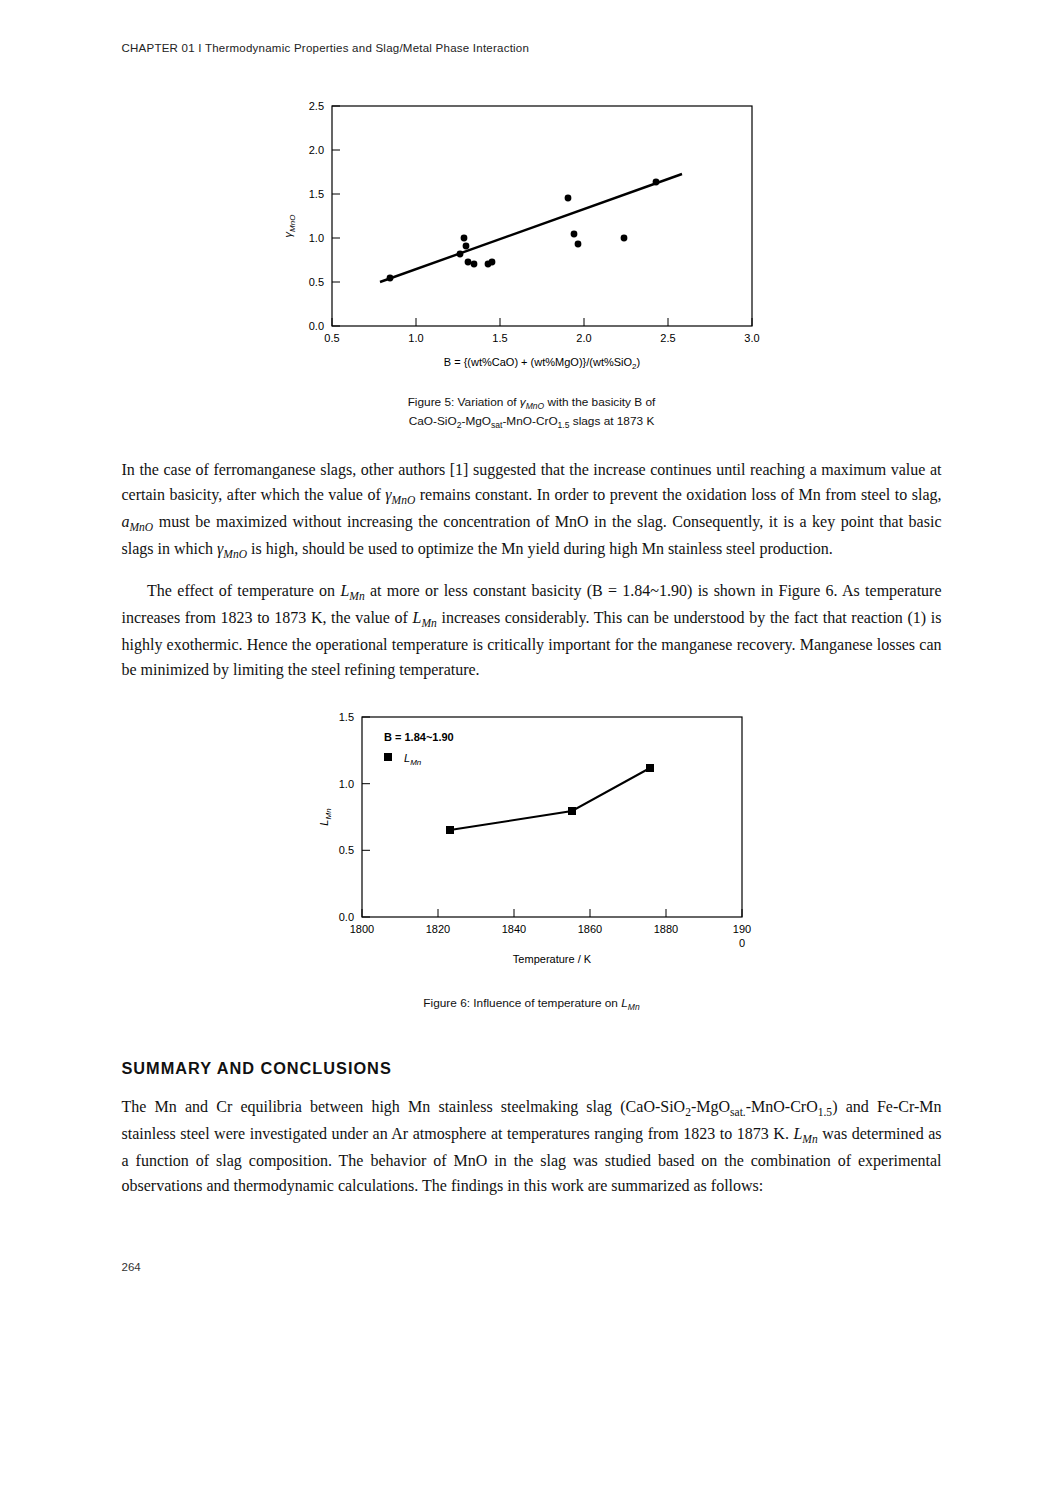CHAPTER 01 I Thermodynamic Properties and Slag/Metal Phase Interaction
0.0 0.5 1.0 1.5 2.0 2.5 0.5 1.0 1.5 2.0 2.5 3.0 γMnO B = {(wt%CaO) + (wt%MgO)}/(wt%SiO2)
Figure 5: Variation of γMnO with the basicity B of
CaO-SiO2-MgOsat-MnO-CrO1.5 slags at 1873 K
In the case of ferromanganese slags, other authors [1] suggested that the increase continues until reaching a maximum value at certain basicity, after which the value of γMnO remains constant. In order to prevent the oxidation loss of Mn from steel to slag, aMnO must be maximized without increasing the concentration of MnO in the slag. Consequently, it is a key point that basic slags in which γMnO is high, should be used to optimize the Mn yield during high Mn stainless steel production.
The effect of temperature on LMn at more or less constant basicity (B = 1.84~1.90) is shown in Figure 6. As temperature increases from 1823 to 1873 K, the value of LMn increases considerably. This can be understood by the fact that reaction (1) is highly exothermic. Hence the operational temperature is critically important for the manganese recovery. Manganese losses can be minimized by limiting the steel refining temperature.
0.0 0.5 1.0 1.5 1800 1820 1840 1860 1880 190 0 LMn Temperature / K B = 1.84~1.90 LMn
Figure 6: Influence of temperature on LMn
SUMMARY AND CONCLUSIONS
The Mn and Cr equilibria between high Mn stainless steelmaking slag (CaO-SiO2-MgOsat.-MnO-CrO1.5) and Fe-Cr-Mn stainless steel were investigated under an Ar atmosphere at temperatures ranging from 1823 to 1873 K. LMn was determined as a function of slag composition. The behavior of MnO in the slag was studied based on the combination of experimental observations and thermodynamic calculations. The findings in this work are summarized as follows:
264